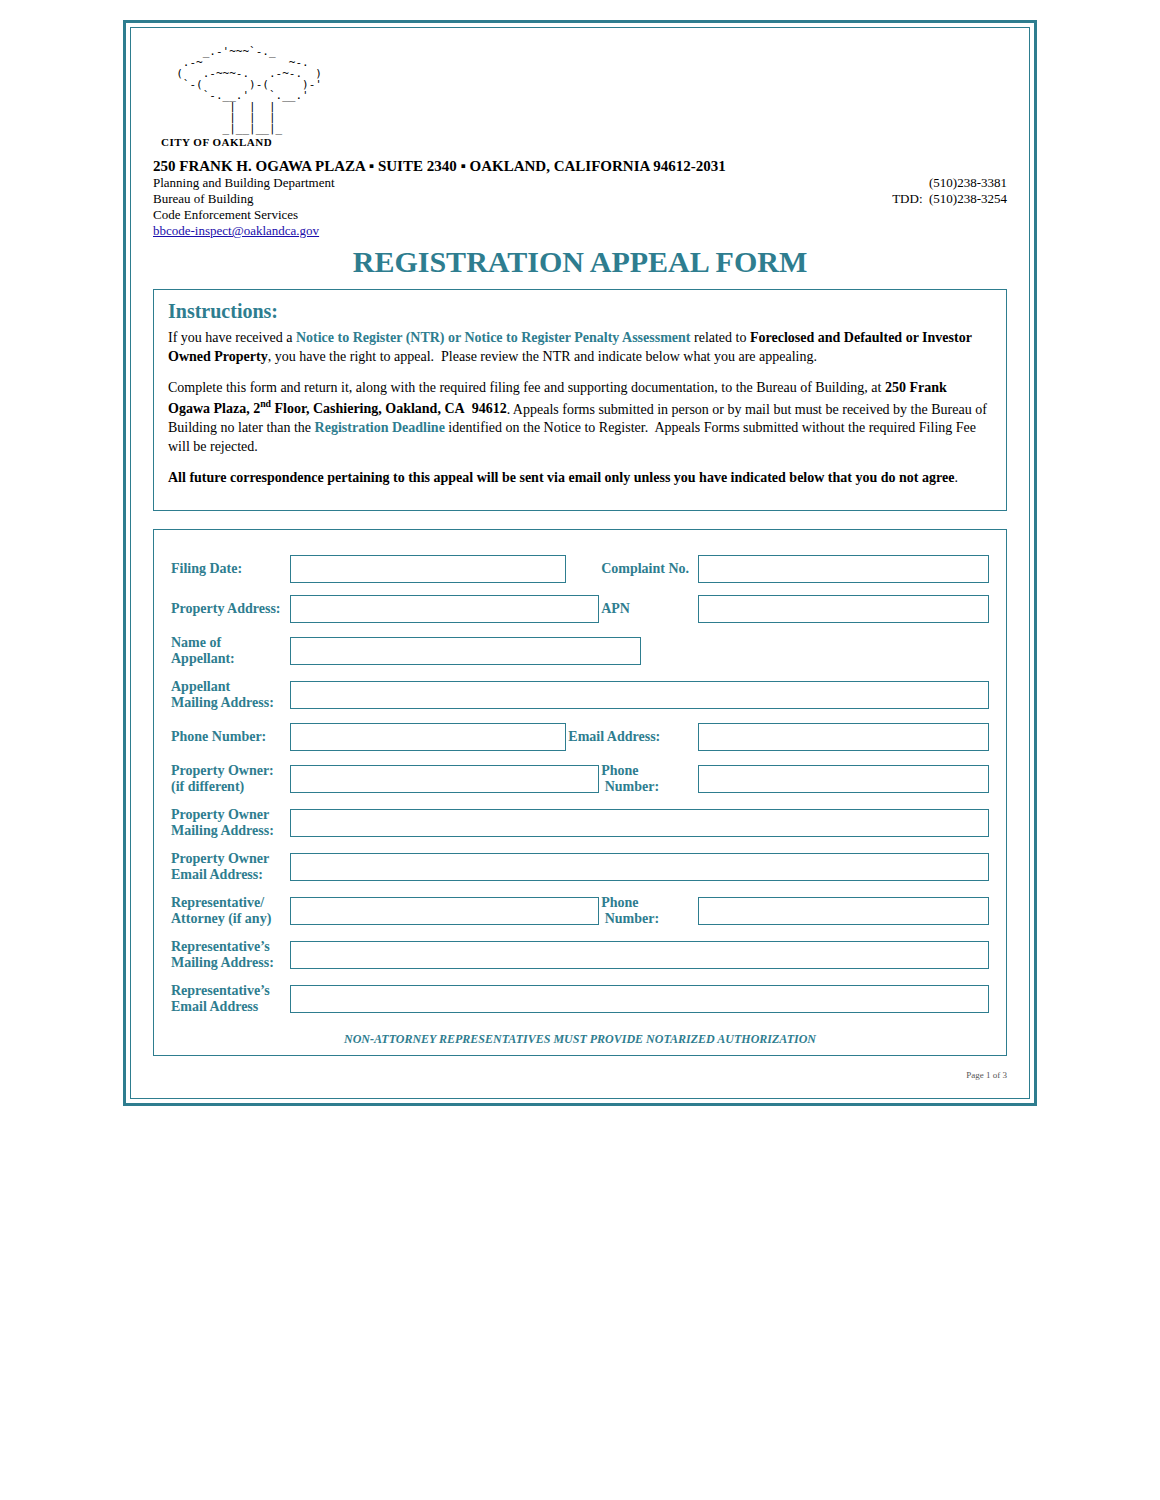_.-'~~~`-._ .-~ ~-. ( .-~~~-. .-~-. ) `-( )-( )-' `-.__.' `.__.' | | | | | | _|__|__|_
CITY OF OAKLAND
250 FRANK H. OGAWA PLAZA ▪ SUITE 2340 ▪ OAKLAND, CALIFORNIA 94612-2031
| Planning and Building Department | (510)238-3381 |
| Bureau of Building | TDD: (510)238-3254 |
| Code Enforcement Services | |
| bbcode-inspect@oaklandca.gov | |
REGISTRATION APPEAL FORM
Instructions:
If you have received a Notice to Register (NTR) or Notice to Register Penalty Assessment related to Foreclosed and Defaulted or Investor Owned Property, you have the right to appeal. Please review the NTR and indicate below what you are appealing.
Complete this form and return it, along with the required filing fee and supporting documentation, to the Bureau of Building, at 250 Frank Ogawa Plaza, 2nd Floor, Cashiering, Oakland, CA 94612. Appeals forms submitted in person or by mail but must be received by the Bureau of Building no later than the Registration Deadline identified on the Notice to Register. Appeals Forms submitted without the required Filing Fee will be rejected.
All future correspondence pertaining to this appeal will be sent via email only unless you have indicated below that you do not agree.
| Filing Date: | | | Complaint No. | |
| Property Address: | | APN | |
| Name of Appellant: | |
| Appellant Mailing Address: | |
| Phone Number: | | Email Address: | |
| Property Owner: (if different) | | Phone Number: | |
| Property Owner Mailing Address: | |
| Property Owner Email Address: | |
| Representative/ Attorney (if any) | | Phone Number: | |
| Representative’s Mailing Address: | |
| Representative’s Email Address | |
NON-ATTORNEY REPRESENTATIVES MUST PROVIDE NOTARIZED AUTHORIZATION
Page 1 of 3